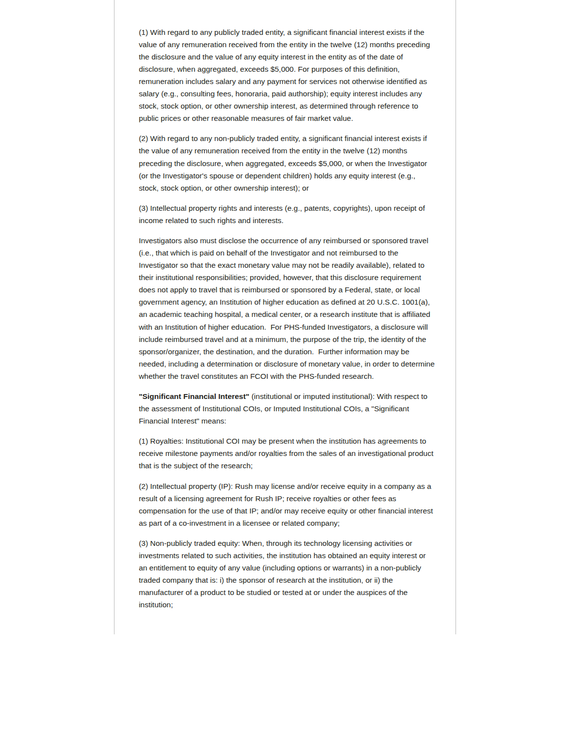(1) With regard to any publicly traded entity, a significant financial interest exists if the value of any remuneration received from the entity in the twelve (12) months preceding the disclosure and the value of any equity interest in the entity as of the date of disclosure, when aggregated, exceeds $5,000. For purposes of this definition, remuneration includes salary and any payment for services not otherwise identified as salary (e.g., consulting fees, honoraria, paid authorship); equity interest includes any stock, stock option, or other ownership interest, as determined through reference to public prices or other reasonable measures of fair market value.
(2) With regard to any non-publicly traded entity, a significant financial interest exists if the value of any remuneration received from the entity in the twelve (12) months preceding the disclosure, when aggregated, exceeds $5,000, or when the Investigator (or the Investigator's spouse or dependent children) holds any equity interest (e.g., stock, stock option, or other ownership interest); or
(3) Intellectual property rights and interests (e.g., patents, copyrights), upon receipt of income related to such rights and interests.
Investigators also must disclose the occurrence of any reimbursed or sponsored travel (i.e., that which is paid on behalf of the Investigator and not reimbursed to the Investigator so that the exact monetary value may not be readily available), related to their institutional responsibilities; provided, however, that this disclosure requirement does not apply to travel that is reimbursed or sponsored by a Federal, state, or local government agency, an Institution of higher education as defined at 20 U.S.C. 1001(a), an academic teaching hospital, a medical center, or a research institute that is affiliated with an Institution of higher education. For PHS-funded Investigators, a disclosure will include reimbursed travel and at a minimum, the purpose of the trip, the identity of the sponsor/organizer, the destination, and the duration. Further information may be needed, including a determination or disclosure of monetary value, in order to determine whether the travel constitutes an FCOI with the PHS-funded research.
"Significant Financial Interest" (institutional or imputed institutional): With respect to the assessment of Institutional COIs, or Imputed Institutional COIs, a "Significant Financial Interest" means:
(1) Royalties: Institutional COI may be present when the institution has agreements to receive milestone payments and/or royalties from the sales of an investigational product that is the subject of the research;
(2) Intellectual property (IP): Rush may license and/or receive equity in a company as a result of a licensing agreement for Rush IP; receive royalties or other fees as compensation for the use of that IP; and/or may receive equity or other financial interest as part of a co-investment in a licensee or related company;
(3) Non-publicly traded equity: When, through its technology licensing activities or investments related to such activities, the institution has obtained an equity interest or an entitlement to equity of any value (including options or warrants) in a non-publicly traded company that is: i) the sponsor of research at the institution, or ii) the manufacturer of a product to be studied or tested at or under the auspices of the institution;